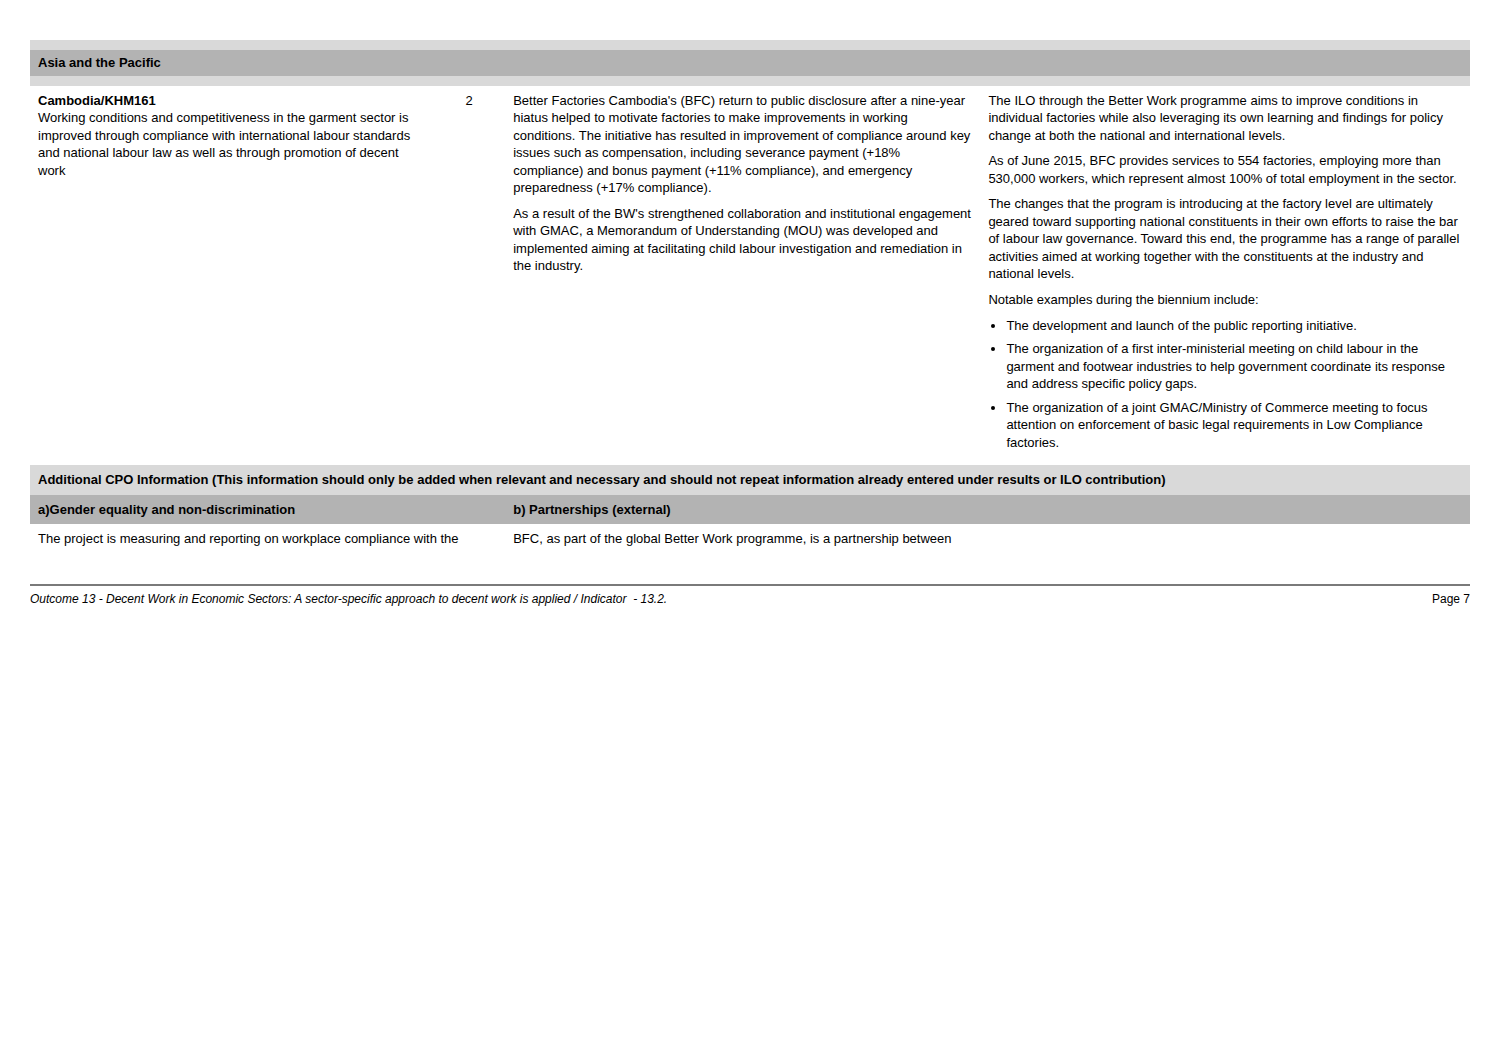| Asia and the Pacific |
| Cambodia/KHM161 Working conditions and competitiveness in the garment sector is improved through compliance with international labour standards and national labour law as well as through promotion of decent work | 2 | Better Factories Cambodia's (BFC) return to public disclosure after a nine-year hiatus helped to motivate factories to make improvements in working conditions. The initiative has resulted in improvement of compliance around key issues such as compensation, including severance payment (+18% compliance) and bonus payment (+11% compliance), and emergency preparedness (+17% compliance). As a result of the BW's strengthened collaboration and institutional engagement with GMAC, a Memorandum of Understanding (MOU) was developed and implemented aiming at facilitating child labour investigation and remediation in the industry. | The ILO through the Better Work programme aims to improve conditions in individual factories while also leveraging its own learning and findings for policy change at both the national and international levels. As of June 2015, BFC provides services to 554 factories, employing more than 530,000 workers, which represent almost 100% of total employment in the sector. The changes that the program is introducing at the factory level are ultimately geared toward supporting national constituents in their own efforts to raise the bar of labour law governance. Toward this end, the programme has a range of parallel activities aimed at working together with the constituents at the industry and national levels. Notable examples during the biennium include: The development and launch of the public reporting initiative. The organization of a first inter-ministerial meeting on child labour in the garment and footwear industries to help government coordinate its response and address specific policy gaps. The organization of a joint GMAC/Ministry of Commerce meeting to focus attention on enforcement of basic legal requirements in Low Compliance factories. |
| Additional CPO Information (This information should only be added when relevant and necessary and should not repeat information already entered under results or ILO contribution) |
| a)Gender equality and non-discrimination | b) Partnerships (external) |
| The project is measuring and reporting on workplace compliance with the | BFC, as part of the global Better Work programme, is a partnership between |
Outcome 13 - Decent Work in Economic Sectors: A sector-specific approach to decent work is applied / Indicator - 13.2. Page 7